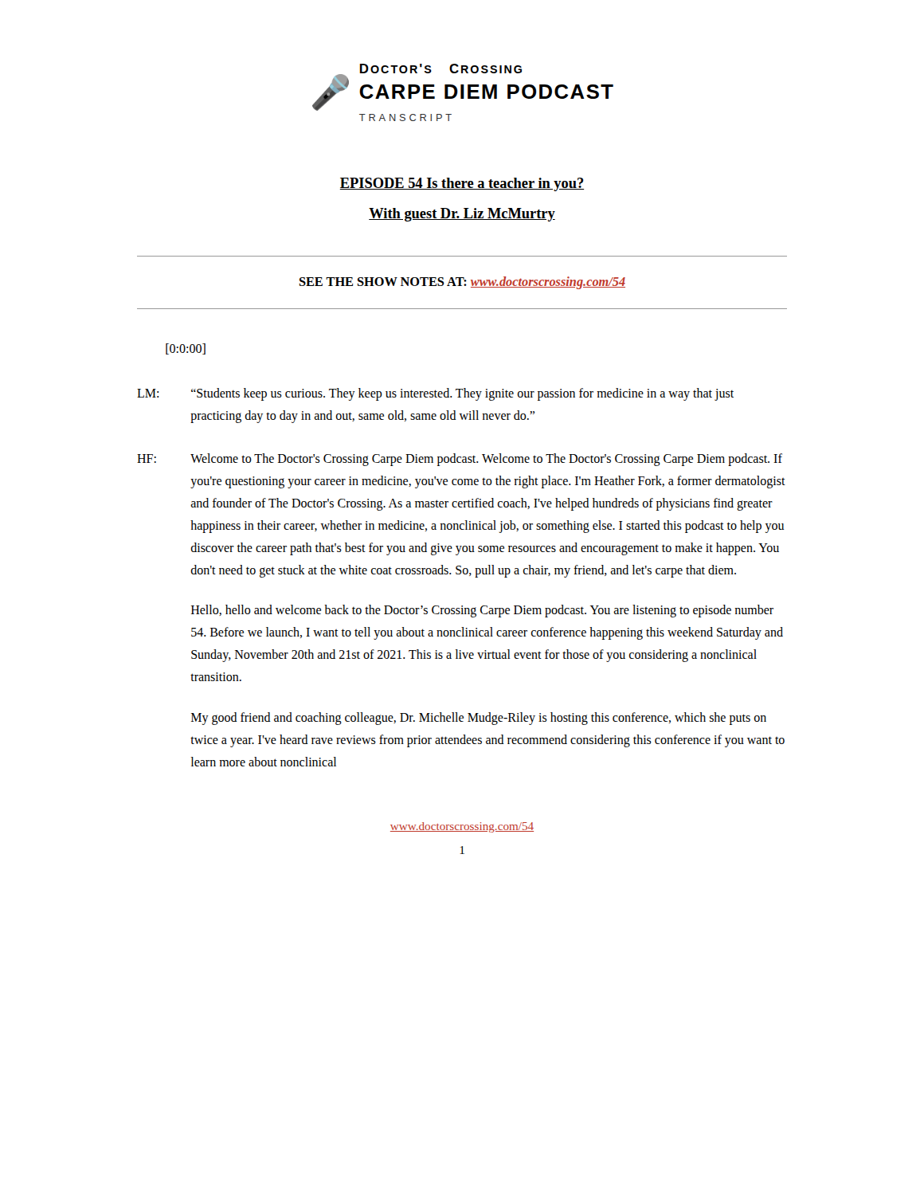🎤 DOCTOR'S CROSSING
CARPE DIEM PODCAST
TRANSCRIPT
EPISODE 54 Is there a teacher in you?
With guest Dr. Liz McMurtry
SEE THE SHOW NOTES AT: www.doctorscrossing.com/54
[0:0:00]
LM:
“Students keep us curious. They keep us interested. They ignite our passion for medicine in a way that just practicing day to day in and out, same old, same old will never do.”
HF:
Welcome to The Doctor's Crossing Carpe Diem podcast. Welcome to The Doctor's Crossing Carpe Diem podcast. If you're questioning your career in medicine, you've come to the right place. I'm Heather Fork, a former dermatologist and founder of The Doctor's Crossing. As a master certified coach, I've helped hundreds of physicians find greater happiness in their career, whether in medicine, a nonclinical job, or something else. I started this podcast to help you discover the career path that's best for you and give you some resources and encouragement to make it happen. You don't need to get stuck at the white coat crossroads. So, pull up a chair, my friend, and let's carpe that diem.
Hello, hello and welcome back to the Doctor’s Crossing Carpe Diem podcast. You are listening to episode number 54. Before we launch, I want to tell you about a nonclinical career conference happening this weekend Saturday and Sunday, November 20th and 21st of 2021. This is a live virtual event for those of you considering a nonclinical transition.
My good friend and coaching colleague, Dr. Michelle Mudge-Riley is hosting this conference, which she puts on twice a year. I've heard rave reviews from prior attendees and recommend considering this conference if you want to learn more about nonclinical
www.doctorscrossing.com/54
1